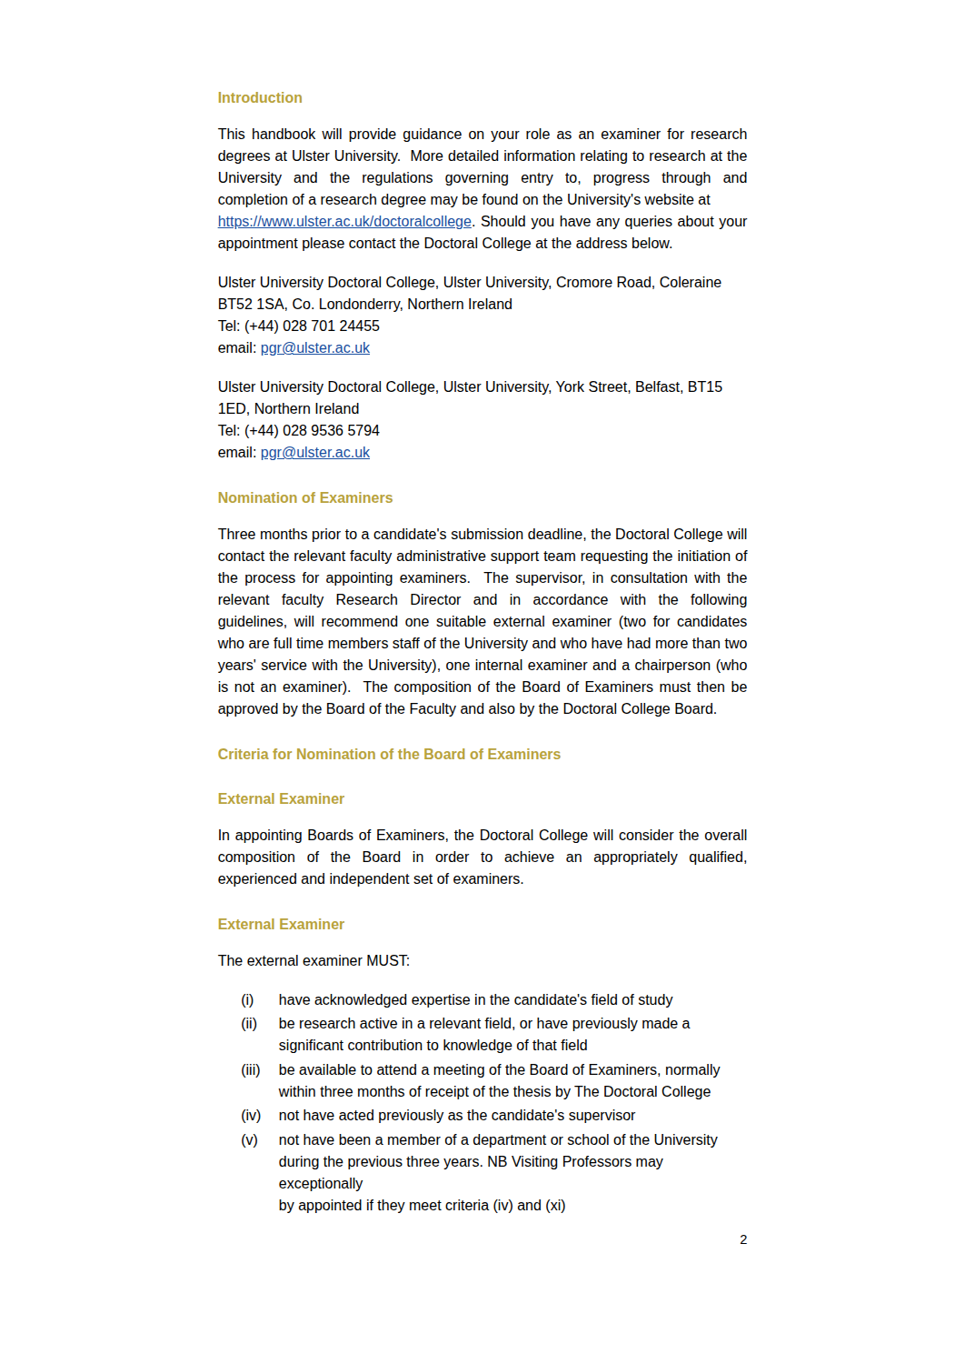Introduction
This handbook will provide guidance on your role as an examiner for research degrees at Ulster University. More detailed information relating to research at the University and the regulations governing entry to, progress through and completion of a research degree may be found on the University's website at
https://www.ulster.ac.uk/doctoralcollege. Should you have any queries about your appointment please contact the Doctoral College at the address below.
Ulster University Doctoral College, Ulster University, Cromore Road, Coleraine BT52 1SA, Co. Londonderry, Northern Ireland
Tel: (+44) 028 701 24455
email: pgr@ulster.ac.uk
Ulster University Doctoral College, Ulster University, York Street, Belfast, BT15 1ED, Northern Ireland
Tel: (+44) 028 9536 5794
email: pgr@ulster.ac.uk
Nomination of Examiners
Three months prior to a candidate's submission deadline, the Doctoral College will contact the relevant faculty administrative support team requesting the initiation of the process for appointing examiners. The supervisor, in consultation with the relevant faculty Research Director and in accordance with the following guidelines, will recommend one suitable external examiner (two for candidates who are full time members staff of the University and who have had more than two years' service with the University), one internal examiner and a chairperson (who is not an examiner). The composition of the Board of Examiners must then be approved by the Board of the Faculty and also by the Doctoral College Board.
Criteria for Nomination of the Board of Examiners
External Examiner
In appointing Boards of Examiners, the Doctoral College will consider the overall composition of the Board in order to achieve an appropriately qualified, experienced and independent set of examiners.
External Examiner
The external examiner MUST:
(i) have acknowledged expertise in the candidate's field of study
(ii) be research active in a relevant field, or have previously made a significant contribution to knowledge of that field
(iii) be available to attend a meeting of the Board of Examiners, normally within three months of receipt of the thesis by The Doctoral College
(iv) not have acted previously as the candidate's supervisor
(v) not have been a member of a department or school of the University during the previous three years. NB Visiting Professors may exceptionally
by appointed if they meet criteria (iv) and (xi)
2